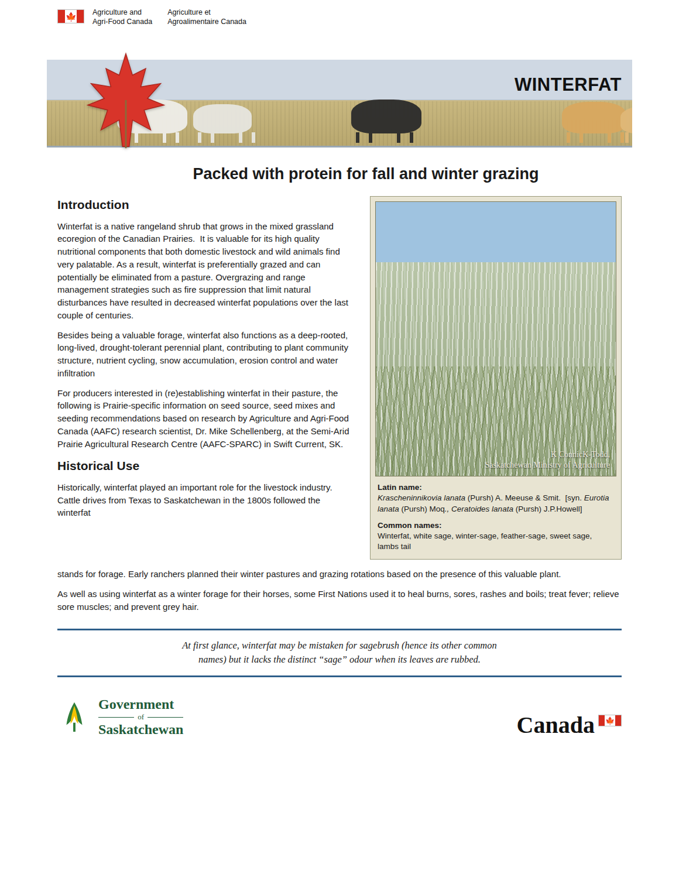🍁
Agriculture and
Agri-Food Canada
Agriculture et
Agroalimentaire Canada
Winterfat
Packed with protein for fall and winter grazing
Introduction
Winterfat is a native rangeland shrub that grows in the mixed grassland ecoregion of the Canadian Prairies. It is valuable for its high quality nutritional components that both domestic livestock and wild animals find very palatable. As a result, winterfat is preferentially grazed and can potentially be eliminated from a pasture. Overgrazing and range management strategies such as fire suppression that limit natural disturbances have resulted in decreased winterfat populations over the last couple of centuries.
Besides being a valuable forage, winterfat also functions as a deep-rooted, long-lived, drought-tolerant perennial plant, contributing to plant community structure, nutrient cycling, snow accumulation, erosion control and water infiltration
For producers interested in (re)establishing winterfat in their pasture, the following is Prairie-specific information on seed source, seed mixes and seeding recommendations based on research by Agriculture and Agri-Food Canada (AAFC) research scientist, Dr. Mike Schellenberg, at the Semi-Arid Prairie Agricultural Research Centre (AAFC-SPARC) in Swift Current, SK.
Historical Use
Historically, winterfat played an important role for the livestock industry. Cattle drives from Texas to Saskatchewan in the 1800s followed the winterfat
K ConnicK-Todd,
Saskatchewan Ministry of Agriculture
Latin name:
Krascheninnikovia lanata (Pursh) A. Meeuse & Smit. [syn. Eurotia lanata (Pursh) Moq., Ceratoides lanata (Pursh) J.P.Howell]
Common names:
Winterfat, white sage, winter-sage, feather-sage, sweet sage, lambs tail
stands for forage. Early ranchers planned their winter pastures and grazing rotations based on the presence of this valuable plant.
As well as using winterfat as a winter forage for their horses, some First Nations used it to heal burns, sores, rashes and boils; treat fever; relieve sore muscles; and prevent grey hair.
At first glance, winterfat may be mistaken for sagebrush (hence its other common
names) but it lacks the distinct “sage” odour when its leaves are rubbed.
Government
of
Saskatchewan
Canada 🍁